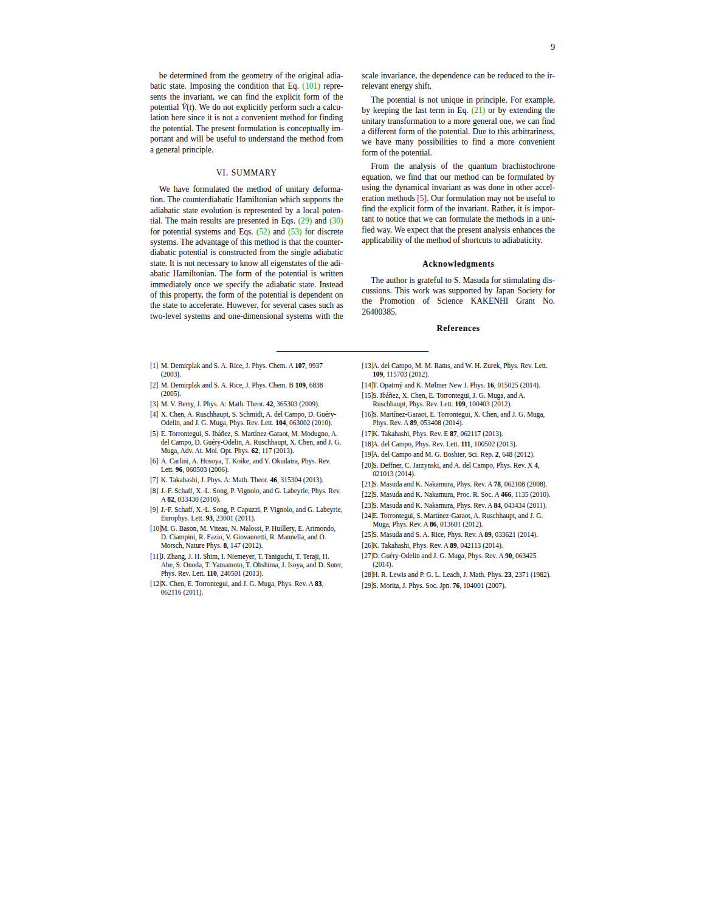9
be determined from the geometry of the original adiabatic state. Imposing the condition that Eq. (101) represents the invariant, we can find the explicit form of the potential V̂(t). We do not explicitly perform such a calculation here since it is not a convenient method for finding the potential. The present formulation is conceptually important and will be useful to understand the method from a general principle.
VI. Summary
We have formulated the method of unitary deformation. The counterdiabatic Hamiltonian which supports the adiabatic state evolution is represented by a local potential. The main results are presented in Eqs. (29) and (30) for potential systems and Eqs. (52) and (53) for discrete systems. The advantage of this method is that the counterdiabatic potential is constructed from the single adiabatic state. It is not necessary to know all eigenstates of the adiabatic Hamiltonian. The form of the potential is written immediately once we specify the adiabatic state. Instead of this property, the form of the potential is dependent on the state to accelerate. However, for several cases such as two-level systems and one-dimensional systems with the scale invariance, the dependence can be reduced to the irrelevant energy shift.
The potential is not unique in principle. For example, by keeping the last term in Eq. (21) or by extending the unitary transformation to a more general one, we can find a different form of the potential. Due to this arbitrariness, we have many possibilities to find a more convenient form of the potential.
From the analysis of the quantum brachistochrone equation, we find that our method can be formulated by using the dynamical invariant as was done in other acceleration methods [5]. Our formulation may not be useful to find the explicit form of the invariant. Rather, it is important to notice that we can formulate the methods in a unified way. We expect that the present analysis enhances the applicability of the method of shortcuts to adiabaticity.
Acknowledgments
The author is grateful to S. Masuda for stimulating discussions. This work was supported by Japan Society for the Promotion of Science KAKENHI Grant No. 26400385.
References
[1] M. Demirplak and S. A. Rice, J. Phys. Chem. A 107, 9937 (2003).
[2] M. Demirplak and S. A. Rice, J. Phys. Chem. B 109, 6838 (2005).
[3] M. V. Berry, J. Phys. A: Math. Theor. 42, 365303 (2009).
[4] X. Chen, A. Ruschhaupt, S. Schmidt, A. del Campo, D. Guéry-Odelin, and J. G. Muga, Phys. Rev. Lett. 104, 063002 (2010).
[5] E. Torrontegui, S. Ibáñez, S. Martínez-Garaot, M. Modugno, A. del Campo, D. Guéry-Odelin, A. Ruschhaupt, X. Chen, and J. G. Muga, Adv. At. Mol. Opt. Phys. 62, 117 (2013).
[6] A. Carlini, A. Hosoya, T. Koike, and Y. Okudaira, Phys. Rev. Lett. 96, 060503 (2006).
[7] K. Takahashi, J. Phys. A: Math. Theor. 46, 315304 (2013).
[8] J.-F. Schaff, X.-L. Song, P. Vignolo, and G. Labeyrie, Phys. Rev. A 82, 033430 (2010).
[9] J.-F. Schaff, X.-L. Song, P. Capuzzi, P. Vignolo, and G. Labeyrie, Europhys. Lett. 93, 23001 (2011).
[10] M. G. Bason, M. Viteau, N. Malossi, P. Huillery, E. Arimondo, D. Ciampini, R. Fazio, V. Giovannetti, R. Mannella, and O. Morsch, Nature Phys. 8, 147 (2012).
[11] J. Zhang, J. H. Shim, I. Niemeyer, T. Taniguchi, T. Teraji, H. Abe, S. Onoda, T. Yamamoto, T. Ohshima, J. Isoya, and D. Suter, Phys. Rev. Lett. 110, 240501 (2013).
[12] X. Chen, E. Torrontegui, and J. G. Muga, Phys. Rev. A 83, 062116 (2011).
[13] A. del Campo, M. M. Rams, and W. H. Zurek, Phys. Rev. Lett. 109, 115703 (2012).
[14] T. Opatrný and K. Mølmer New J. Phys. 16, 015025 (2014).
[15] S. Ibáñez, X. Chen, E. Torrontegui, J. G. Muga, and A. Ruschhaupt, Phys. Rev. Lett. 109, 100403 (2012).
[16] S. Martínez-Garaot, E. Torrontegui, X. Chen, and J. G. Muga, Phys. Rev. A 89, 053408 (2014).
[17] K. Takahashi, Phys. Rev. E 87, 062117 (2013).
[18] A. del Campo, Phys. Rev. Lett. 111, 100502 (2013).
[19] A. del Campo and M. G. Boshier, Sci. Rep. 2, 648 (2012).
[20] S. Deffner, C. Jarzynski, and A. del Campo, Phys. Rev. X 4, 021013 (2014).
[21] S. Masuda and K. Nakamura, Phys. Rev. A 78, 062108 (2008).
[22] S. Masuda and K. Nakamura, Proc. R. Soc. A 466, 1135 (2010).
[23] S. Masuda and K. Nakamura, Phys. Rev. A 84, 043434 (2011).
[24] E. Torrontegui, S. Martínez-Garaot, A. Ruschhaupt, and J. G. Muga, Phys. Rev. A 86, 013601 (2012).
[25] S. Masuda and S. A. Rice, Phys. Rev. A 89, 033621 (2014).
[26] K. Takahashi, Phys. Rev. A 89, 042113 (2014).
[27] D. Guéry-Odelin and J. G. Muga, Phys. Rev. A 90, 063425 (2014).
[28] H. R. Lewis and P. G. L. Leach, J. Math. Phys. 23, 2371 (1982).
[29] S. Morita, J. Phys. Soc. Jpn. 76, 104001 (2007).